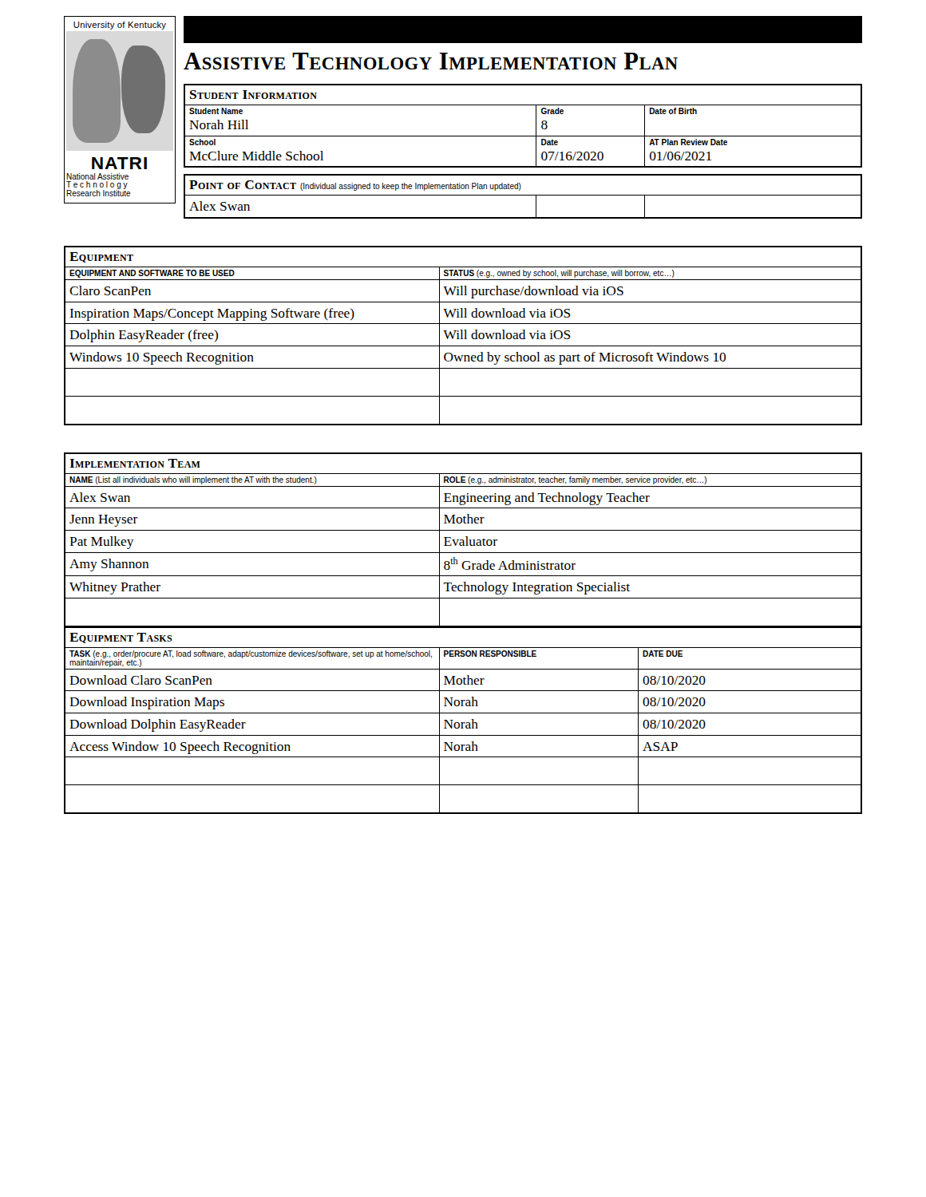University of Kentucky
NATRI National Assistive T e c h n o l o g y Research Institute
ASSISTIVE TECHNOLOGY IMPLEMENTATION PLAN
| Student Information |
| Student Name Norah Hill | Grade 8 | Date of Birth |
| School McClure Middle School | Date 07/16/2020 | AT Plan Review Date 01/06/2021 |
| Point of Contact (Individual assigned to keep the Implementation Plan updated) |
| Alex Swan | | |
| Equipment |
| EQUIPMENT AND SOFTWARE TO BE USED | STATUS (e.g., owned by school, will purchase, will borrow, etc…) |
| Claro ScanPen | Will purchase/download via iOS |
| Inspiration Maps/Concept Mapping Software (free) | Will download via iOS |
| Dolphin EasyReader (free) | Will download via iOS |
| Windows 10 Speech Recognition | Owned by school as part of Microsoft Windows 10 |
| Implementation Team |
| NAME (List all individuals who will implement the AT with the student.) | ROLE (e.g., administrator, teacher, family member, service provider, etc…) |
| Alex Swan | Engineering and Technology Teacher |
| Jenn Heyser | Mother |
| Pat Mulkey | Evaluator |
| Amy Shannon | 8 th Grade Administrator |
| Whitney Prather | Technology Integration Specialist |
| Equipment Tasks |
| TASK (e.g., order/procure AT, load software, adapt/customize devices/software, set up at home/school, maintain/repair, etc.) | PERSON RESPONSIBLE | DATE DUE |
| Download Claro ScanPen | Mother | 08/10/2020 |
| Download Inspiration Maps | Norah | 08/10/2020 |
| Download Dolphin EasyReader | Norah | 08/10/2020 |
| Access Window 10 Speech Recognition | Norah | ASAP |